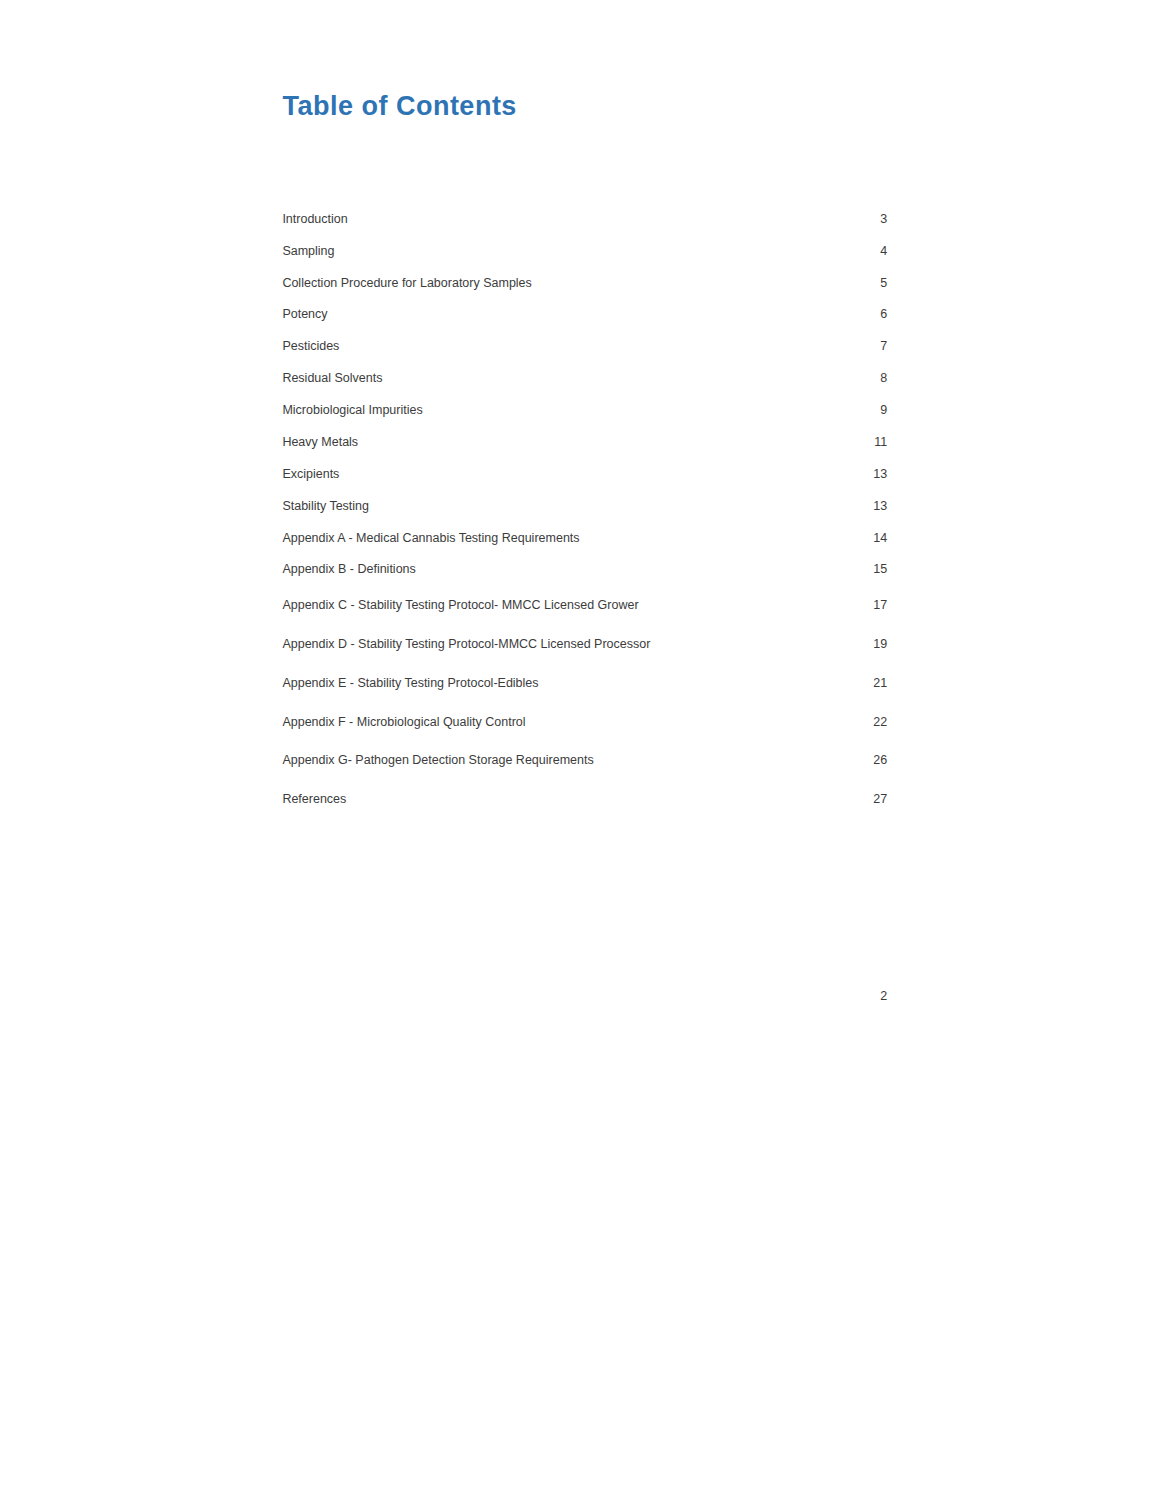Table of Contents
| Introduction | 3 |
| Sampling | 4 |
| Collection Procedure for Laboratory Samples | 5 |
| Potency | 6 |
| Pesticides | 7 |
| Residual Solvents | 8 |
| Microbiological Impurities | 9 |
| Heavy Metals | 11 |
| Excipients | 13 |
| Stability Testing | 13 |
| Appendix A - Medical Cannabis Testing Requirements | 14 |
| Appendix B - Definitions | 15 |
| Appendix C - Stability Testing Protocol- MMCC Licensed Grower | 17 |
| Appendix D - Stability Testing Protocol-MMCC Licensed Processor | 19 |
| Appendix E - Stability Testing Protocol-Edibles | 21 |
| Appendix F - Microbiological Quality Control | 22 |
| Appendix G- Pathogen Detection Storage Requirements | 26 |
| References | 27 |
2